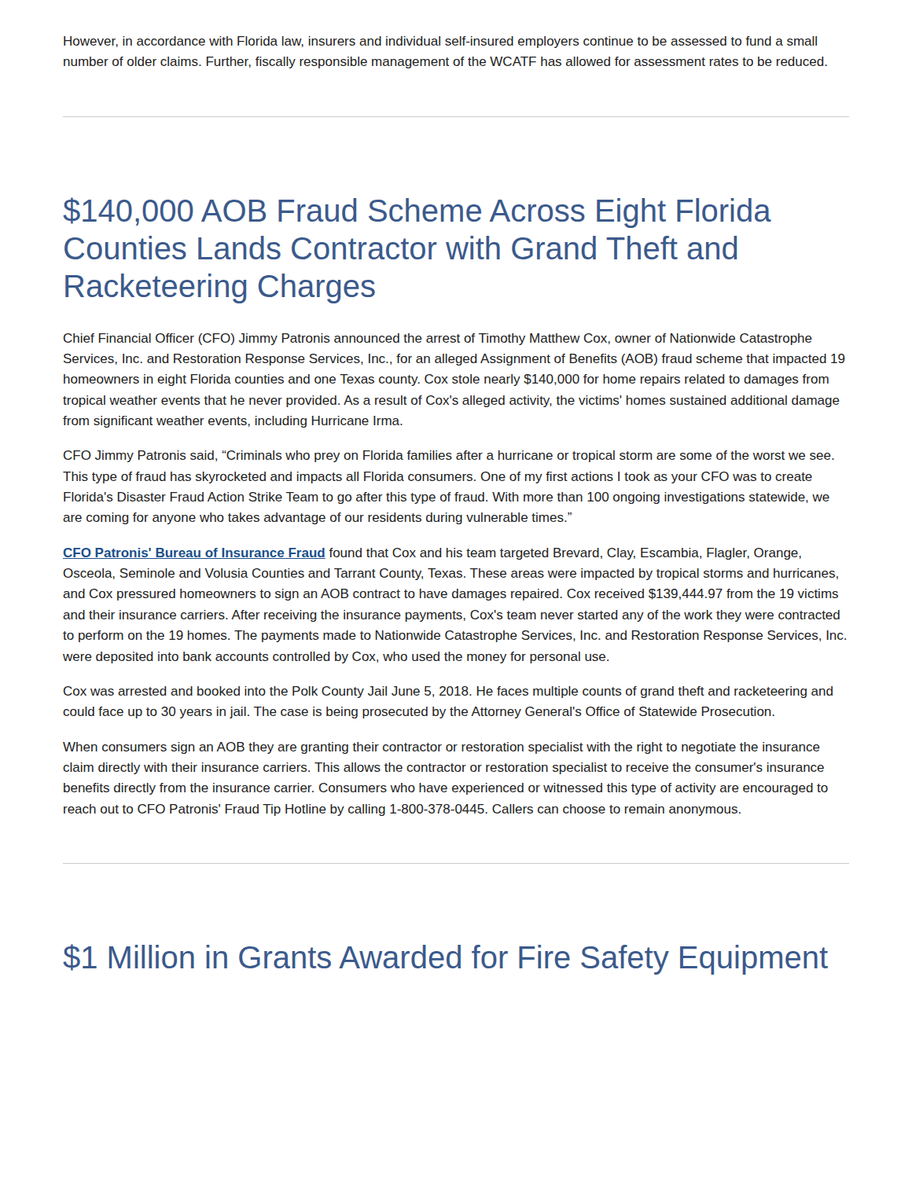However, in accordance with Florida law, insurers and individual self-insured employers continue to be assessed to fund a small number of older claims. Further, fiscally responsible management of the WCATF has allowed for assessment rates to be reduced.
$140,000 AOB Fraud Scheme Across Eight Florida Counties Lands Contractor with Grand Theft and Racketeering Charges
Chief Financial Officer (CFO) Jimmy Patronis announced the arrest of Timothy Matthew Cox, owner of Nationwide Catastrophe Services, Inc. and Restoration Response Services, Inc., for an alleged Assignment of Benefits (AOB) fraud scheme that impacted 19 homeowners in eight Florida counties and one Texas county. Cox stole nearly $140,000 for home repairs related to damages from tropical weather events that he never provided. As a result of Cox's alleged activity, the victims' homes sustained additional damage from significant weather events, including Hurricane Irma.
CFO Jimmy Patronis said, “Criminals who prey on Florida families after a hurricane or tropical storm are some of the worst we see. This type of fraud has skyrocketed and impacts all Florida consumers. One of my first actions I took as your CFO was to create Florida's Disaster Fraud Action Strike Team to go after this type of fraud. With more than 100 ongoing investigations statewide, we are coming for anyone who takes advantage of our residents during vulnerable times.”
CFO Patronis' Bureau of Insurance Fraud found that Cox and his team targeted Brevard, Clay, Escambia, Flagler, Orange, Osceola, Seminole and Volusia Counties and Tarrant County, Texas. These areas were impacted by tropical storms and hurricanes, and Cox pressured homeowners to sign an AOB contract to have damages repaired. Cox received $139,444.97 from the 19 victims and their insurance carriers. After receiving the insurance payments, Cox's team never started any of the work they were contracted to perform on the 19 homes. The payments made to Nationwide Catastrophe Services, Inc. and Restoration Response Services, Inc. were deposited into bank accounts controlled by Cox, who used the money for personal use.
Cox was arrested and booked into the Polk County Jail June 5, 2018. He faces multiple counts of grand theft and racketeering and could face up to 30 years in jail. The case is being prosecuted by the Attorney General's Office of Statewide Prosecution.
When consumers sign an AOB they are granting their contractor or restoration specialist with the right to negotiate the insurance claim directly with their insurance carriers. This allows the contractor or restoration specialist to receive the consumer's insurance benefits directly from the insurance carrier. Consumers who have experienced or witnessed this type of activity are encouraged to reach out to CFO Patronis' Fraud Tip Hotline by calling 1-800-378-0445. Callers can choose to remain anonymous.
$1 Million in Grants Awarded for Fire Safety Equipment